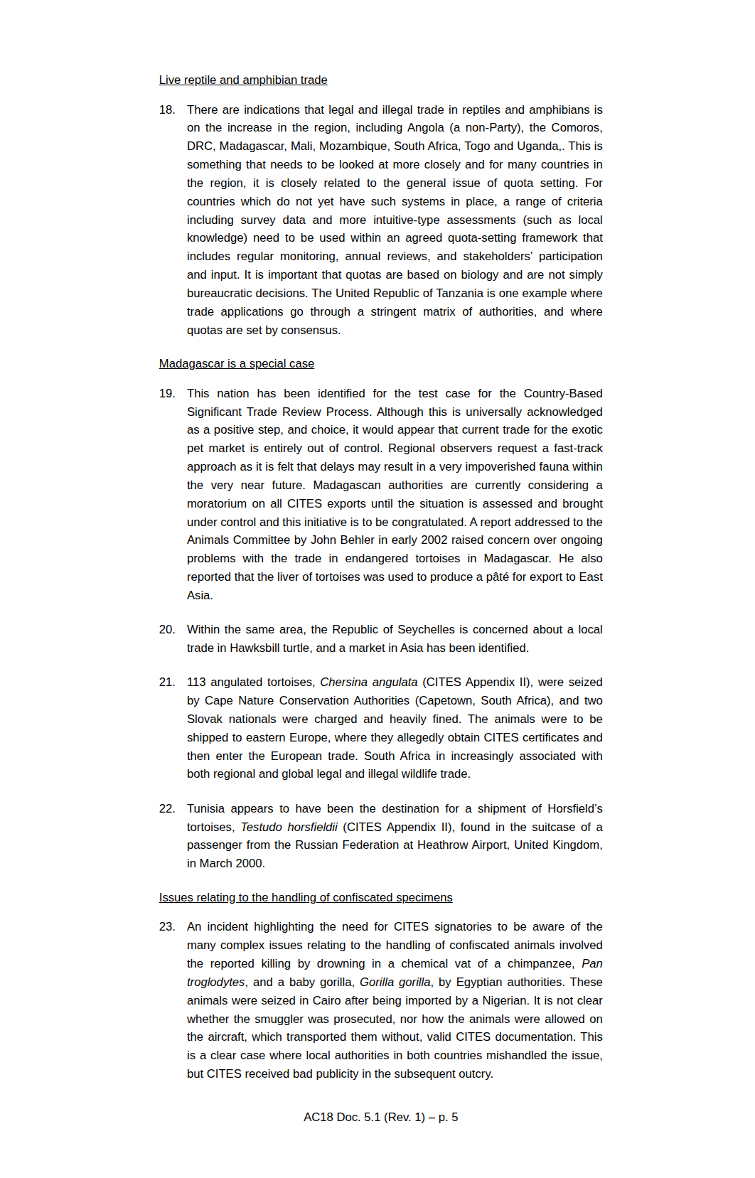Live reptile and amphibian trade
18. There are indications that legal and illegal trade in reptiles and amphibians is on the increase in the region, including Angola (a non-Party), the Comoros, DRC, Madagascar, Mali, Mozambique, South Africa, Togo and Uganda,. This is something that needs to be looked at more closely and for many countries in the region, it is closely related to the general issue of quota setting. For countries which do not yet have such systems in place, a range of criteria including survey data and more intuitive-type assessments (such as local knowledge) need to be used within an agreed quota-setting framework that includes regular monitoring, annual reviews, and stakeholders’ participation and input. It is important that quotas are based on biology and are not simply bureaucratic decisions. The United Republic of Tanzania is one example where trade applications go through a stringent matrix of authorities, and where quotas are set by consensus.
Madagascar is a special case
19. This nation has been identified for the test case for the Country-Based Significant Trade Review Process. Although this is universally acknowledged as a positive step, and choice, it would appear that current trade for the exotic pet market is entirely out of control. Regional observers request a fast-track approach as it is felt that delays may result in a very impoverished fauna within the very near future. Madagascan authorities are currently considering a moratorium on all CITES exports until the situation is assessed and brought under control and this initiative is to be congratulated. A report addressed to the Animals Committee by John Behler in early 2002 raised concern over ongoing problems with the trade in endangered tortoises in Madagascar. He also reported that the liver of tortoises was used to produce a pâté for export to East Asia.
20. Within the same area, the Republic of Seychelles is concerned about a local trade in Hawksbill turtle, and a market in Asia has been identified.
21. 113 angulated tortoises, Chersina angulata (CITES Appendix II), were seized by Cape Nature Conservation Authorities (Capetown, South Africa), and two Slovak nationals were charged and heavily fined. The animals were to be shipped to eastern Europe, where they allegedly obtain CITES certificates and then enter the European trade. South Africa in increasingly associated with both regional and global legal and illegal wildlife trade.
22. Tunisia appears to have been the destination for a shipment of Horsfield’s tortoises, Testudo horsfieldii (CITES Appendix II), found in the suitcase of a passenger from the Russian Federation at Heathrow Airport, United Kingdom, in March 2000.
Issues relating to the handling of confiscated specimens
23. An incident highlighting the need for CITES signatories to be aware of the many complex issues relating to the handling of confiscated animals involved the reported killing by drowning in a chemical vat of a chimpanzee, Pan troglodytes, and a baby gorilla, Gorilla gorilla, by Egyptian authorities. These animals were seized in Cairo after being imported by a Nigerian. It is not clear whether the smuggler was prosecuted, nor how the animals were allowed on the aircraft, which transported them without, valid CITES documentation. This is a clear case where local authorities in both countries mishandled the issue, but CITES received bad publicity in the subsequent outcry.
AC18 Doc. 5.1 (Rev. 1) – p. 5